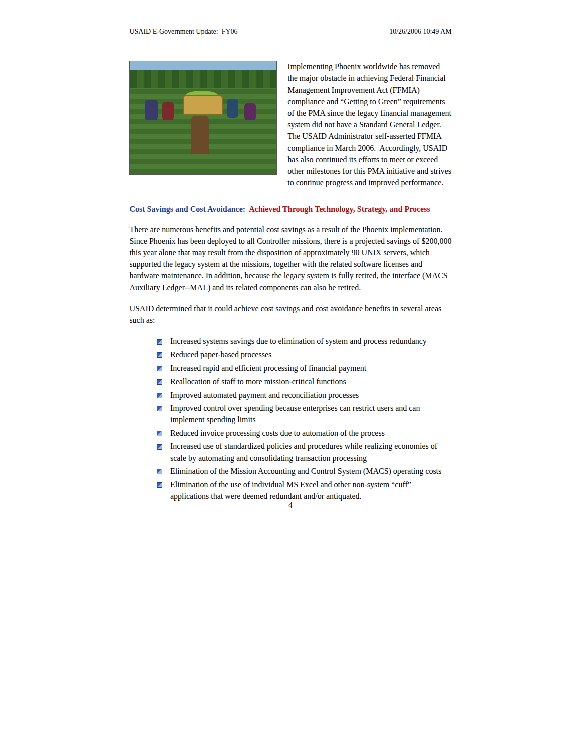USAID E-Government Update: FY06 10/26/2006 10:49 AM
Implementing Phoenix worldwide has removed the major obstacle in achieving Federal Financial Management Improvement Act (FFMIA) compliance and “Getting to Green” requirements of the PMA since the legacy financial management system did not have a Standard General Ledger. The USAID Administrator self-asserted FFMIA compliance in March 2006. Accordingly, USAID has also continued its efforts to meet or exceed other milestones for this PMA initiative and strives to continue progress and improved performance.
Cost Savings and Cost Avoidance: Achieved Through Technology, Strategy, and Process
There are numerous benefits and potential cost savings as a result of the Phoenix implementation. Since Phoenix has been deployed to all Controller missions, there is a projected savings of $200,000 this year alone that may result from the disposition of approximately 90 UNIX servers, which supported the legacy system at the missions, together with the related software licenses and hardware maintenance. In addition, because the legacy system is fully retired, the interface (MACS Auxiliary Ledger--MAL) and its related components can also be retired.
USAID determined that it could achieve cost savings and cost avoidance benefits in several areas such as:
Increased systems savings due to elimination of system and process redundancy
Reduced paper-based processes
Increased rapid and efficient processing of financial payment
Reallocation of staff to more mission-critical functions
Improved automated payment and reconciliation processes
Improved control over spending because enterprises can restrict users and can implement spending limits
Reduced invoice processing costs due to automation of the process
Increased use of standardized policies and procedures while realizing economies of scale by automating and consolidating transaction processing
Elimination of the Mission Accounting and Control System (MACS) operating costs
Elimination of the use of individual MS Excel and other non-system “cuff” applications that were deemed redundant and/or antiquated.
4